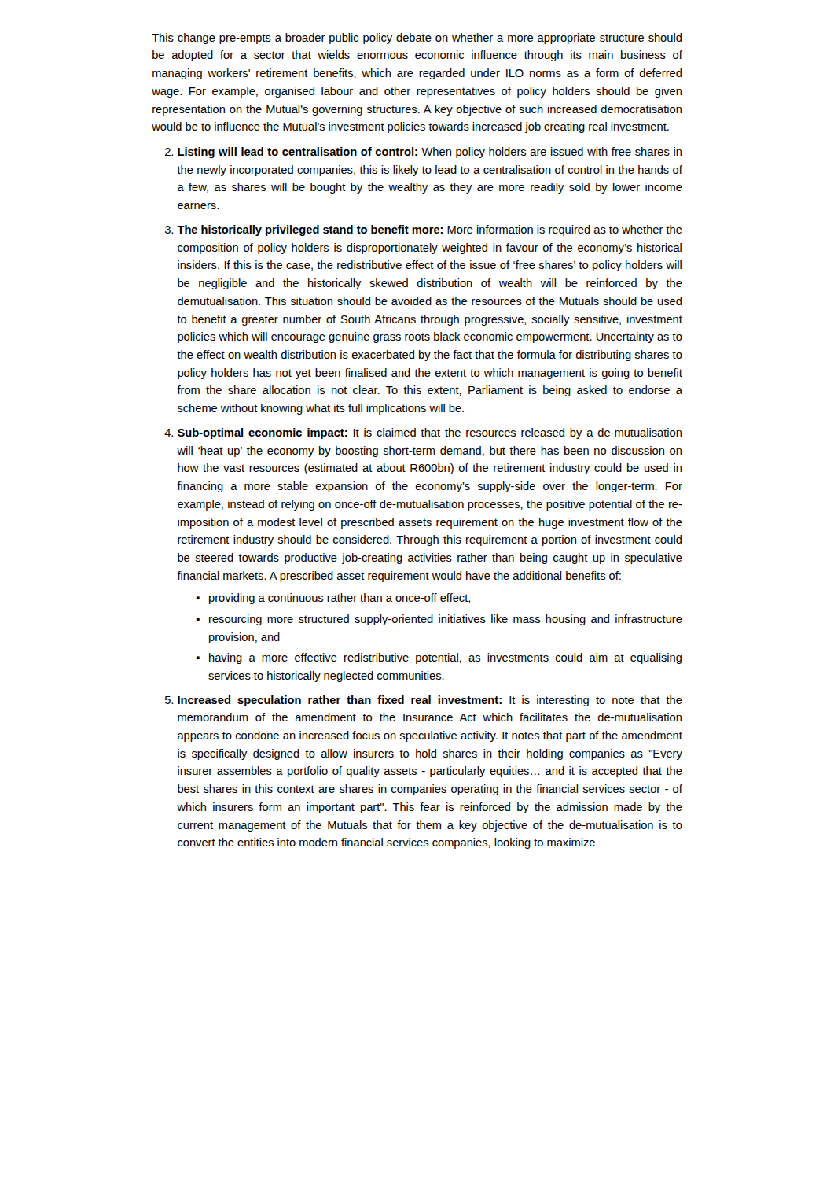This change pre-empts a broader public policy debate on whether a more appropriate structure should be adopted for a sector that wields enormous economic influence through its main business of managing workers' retirement benefits, which are regarded under ILO norms as a form of deferred wage. For example, organised labour and other representatives of policy holders should be given representation on the Mutual's governing structures. A key objective of such increased democratisation would be to influence the Mutual's investment policies towards increased job creating real investment.
Listing will lead to centralisation of control: When policy holders are issued with free shares in the newly incorporated companies, this is likely to lead to a centralisation of control in the hands of a few, as shares will be bought by the wealthy as they are more readily sold by lower income earners.
The historically privileged stand to benefit more: More information is required as to whether the composition of policy holders is disproportionately weighted in favour of the economy’s historical insiders. If this is the case, the redistributive effect of the issue of ‘free shares’ to policy holders will be negligible and the historically skewed distribution of wealth will be reinforced by the demutualisation. This situation should be avoided as the resources of the Mutuals should be used to benefit a greater number of South Africans through progressive, socially sensitive, investment policies which will encourage genuine grass roots black economic empowerment. Uncertainty as to the effect on wealth distribution is exacerbated by the fact that the formula for distributing shares to policy holders has not yet been finalised and the extent to which management is going to benefit from the share allocation is not clear. To this extent, Parliament is being asked to endorse a scheme without knowing what its full implications will be.
Sub-optimal economic impact: It is claimed that the resources released by a de-mutualisation will ‘heat up’ the economy by boosting short-term demand, but there has been no discussion on how the vast resources (estimated at about R600bn) of the retirement industry could be used in financing a more stable expansion of the economy’s supply-side over the longer-term. For example, instead of relying on once-off de-mutualisation processes, the positive potential of the re-imposition of a modest level of prescribed assets requirement on the huge investment flow of the retirement industry should be considered. Through this requirement a portion of investment could be steered towards productive job-creating activities rather than being caught up in speculative financial markets. A prescribed asset requirement would have the additional benefits of:
providing a continuous rather than a once-off effect,
resourcing more structured supply-oriented initiatives like mass housing and infrastructure provision, and
having a more effective redistributive potential, as investments could aim at equalising services to historically neglected communities.
Increased speculation rather than fixed real investment: It is interesting to note that the memorandum of the amendment to the Insurance Act which facilitates the de-mutualisation appears to condone an increased focus on speculative activity. It notes that part of the amendment is specifically designed to allow insurers to hold shares in their holding companies as "Every insurer assembles a portfolio of quality assets - particularly equities… and it is accepted that the best shares in this context are shares in companies operating in the financial services sector - of which insurers form an important part". This fear is reinforced by the admission made by the current management of the Mutuals that for them a key objective of the de-mutualisation is to convert the entities into modern financial services companies, looking to maximize